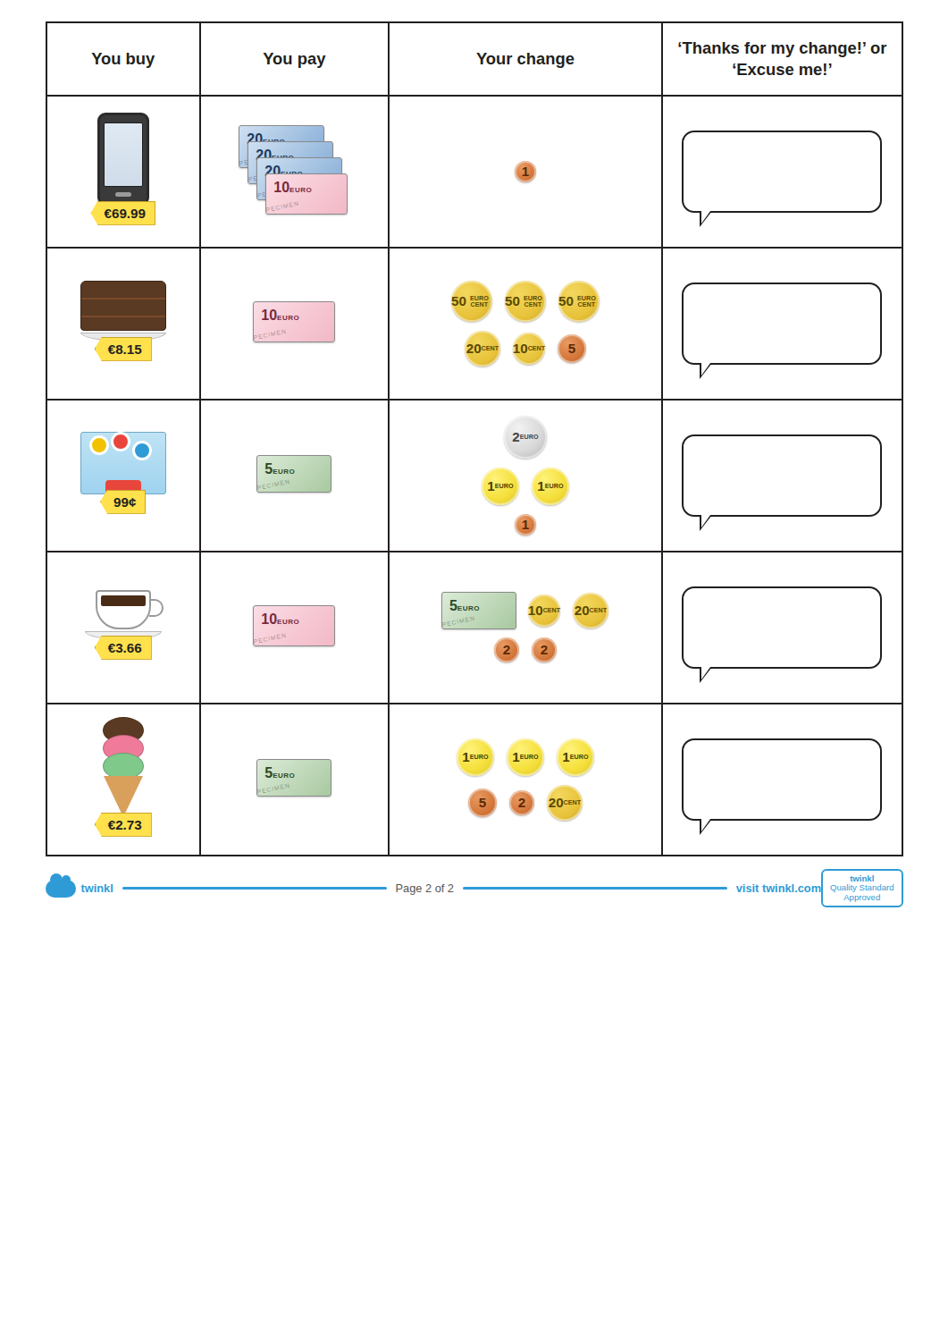| You buy | You pay | Your change | ‘Thanks for my change!’ or ‘Excuse me!’ |
| --- | --- | --- | --- |
| €69.99 | 20 EURO 20 EURO 20 EURO 10 EURO | 1 | |
| €8.15 | 10 EURO | 50 EURO CENT 50 EURO CENT 50 EURO CENT 20 CENT 10 CENT 5 | |
| 99¢ | 5 EURO | 2 EURO 1 EURO 1 EURO 1 | |
| €3.66 | 10 EURO | 5 EURO 10 CENT 20 CENT 2 2 | |
| €2.73 | 5 EURO | 1 EURO 1 EURO 1 EURO 5 2 20 CENT | |
twinkl
Page 2 of 2 visit twinkl.com
twinkl
Quality Standard
Approved